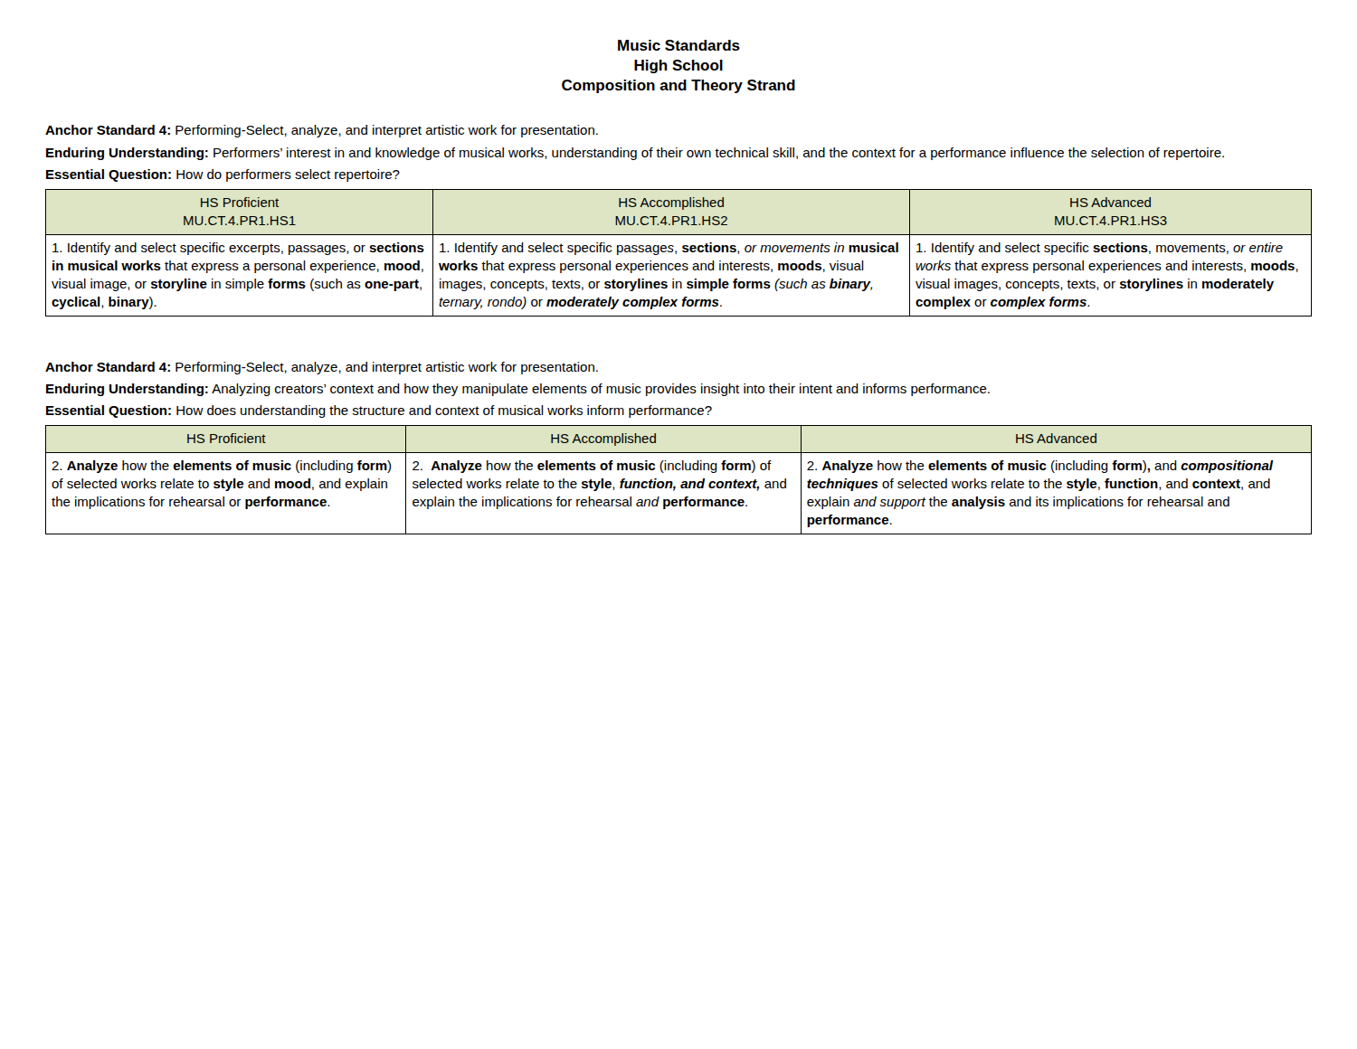Music Standards
High School
Composition and Theory Strand
Anchor Standard 4: Performing-Select, analyze, and interpret artistic work for presentation.
Enduring Understanding: Performers’ interest in and knowledge of musical works, understanding of their own technical skill, and the context for a performance influence the selection of repertoire.
Essential Question: How do performers select repertoire?
| HS Proficient MU.CT.4.PR1.HS1 | HS Accomplished MU.CT.4.PR1.HS2 | HS Advanced MU.CT.4.PR1.HS3 |
| --- | --- | --- |
| 1. Identify and select specific excerpts, passages, or sections in musical works that express a personal experience, mood , visual image, or storyline in simple forms (such as one-part , cyclical , binary ). | 1. Identify and select specific passage s , sections , or movements in musical works that express personal experiences and interests, moods , visual images, concepts, texts, or storylines in simple forms (such as binary , ternary, rondo) or moderately complex forms . | 1. Identify and select specific sections , movements, or entire works that express personal experiences and interests, moods , visual images, concepts, texts, or storylines in moderately complex or complex forms . |
Anchor Standard 4: Performing-Select, analyze, and interpret artistic work for presentation.
Enduring Understanding: Analyzing creators’ context and how they manipulate elements of music provides insight into their intent and informs performance.
Essential Question: How does understanding the structure and context of musical works inform performance?
| HS Proficient | HS Accomplished | HS Advanced |
| --- | --- | --- |
| 2. Analyze how the elements of music (including form ) of selected works relate to style and mood , and explain the implications for rehearsal or performance . | 2. Analyze how the elements of music (including form ) of selected works relate to the style , function, and context, and explain the implications for rehearsal and performance . | 2. Analyze how the elements of music (including form ) , and compositional techniques of selected works relate to the style , function , and context , and explain and support the analysis and its implications for rehearsal and performance . |